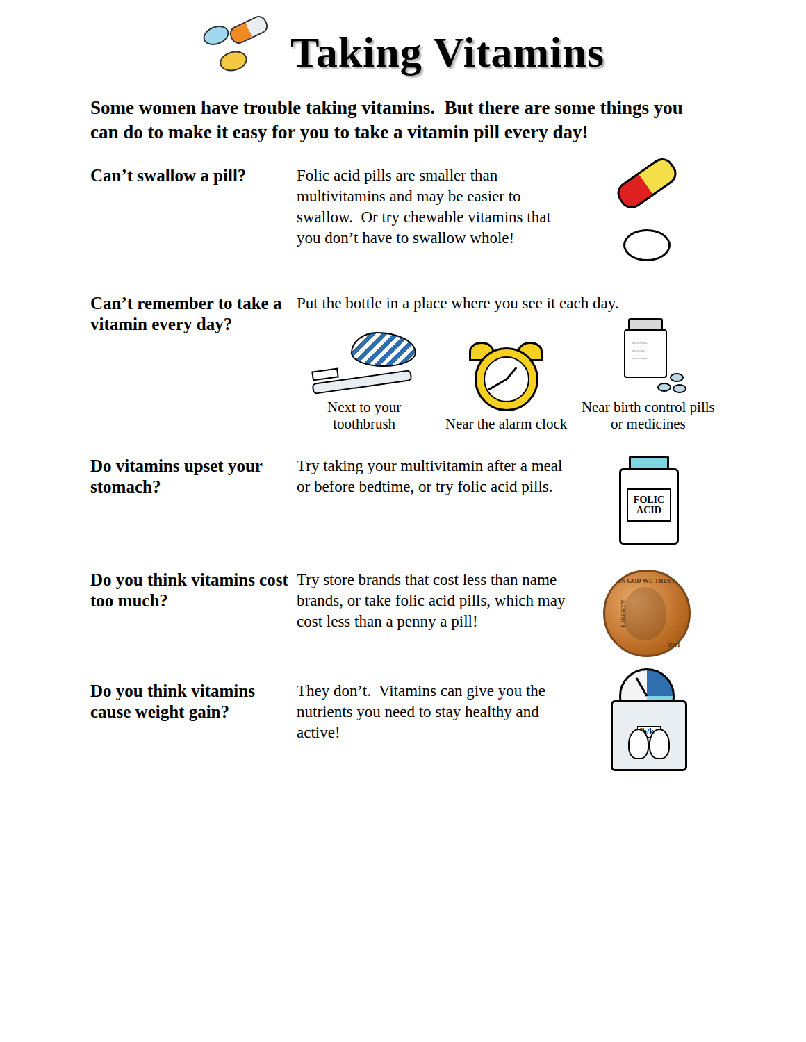Taking Vitamins
Some women have trouble taking vitamins. But there are some things you can do to make it easy for you to take a vitamin pill every day!
| Can’t swallow a pill? | Folic acid pills are smaller than multivitamins and may be easier to swallow. Or try chewable vitamins that you don’t have to swallow whole! | |
| Can’t remember to take a vitamin every day? | Put the bottle in a place where you see it each day. Next to your toothbrush Near the alarm clock ~~~~~~ ~~~~~ ~~~~~~ Near birth control pills or medicines |
| Do vitamins upset your stomach? | Try taking your multivitamin after a meal or before bedtime, or try folic acid pills. | FOLIC ACID |
| Do you think vitamins cost too much? | Try store brands that cost less than name brands, or take folic acid pills, which may cost less than a penny a pill! | IN GOD WE TRUST LIBERTY 1991 |
| Do you think vitamins cause weight gain? | They don’t. Vitamins can give you the nutrients you need to stay healthy and active! | lb/kg |